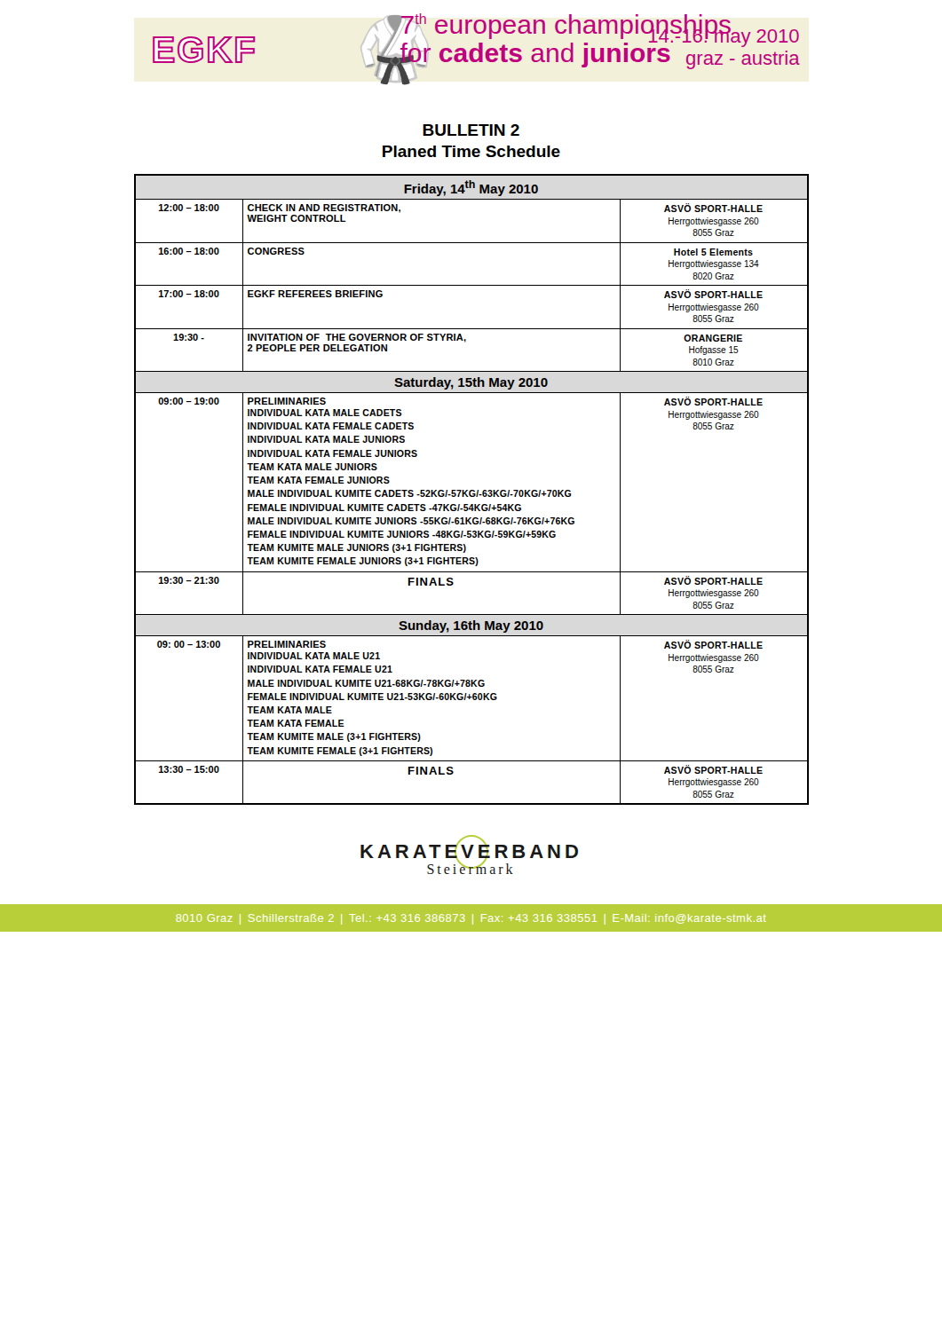EGKF
🥋
7th european championships
for cadets and juniors
14.-16. may 2010
graz - austria
BULLETIN 2
Planed Time Schedule
| Friday, 14 th May 2010 |
| 12:00 – 18:00 | CHECK IN AND REGISTRATION, WEIGHT CONTROLL | ASVÖ SPORT-HALLE Herrgottwiesgasse 260 8055 Graz |
| 16:00 – 18:00 | CONGRESS | Hotel 5 Elements Herrgottwiesgasse 134 8020 Graz |
| 17:00 – 18:00 | EGKF REFEREES BRIEFING | ASVÖ SPORT-HALLE Herrgottwiesgasse 260 8055 Graz |
| 19:30 - | INVITATION OF THE GOVERNOR OF STYRIA, 2 PEOPLE PER DELEGATION | ORANGERIE Hofgasse 15 8010 Graz |
| Saturday, 15th May 2010 |
| 09:00 – 19:00 | PRELIMINARIES INDIVIDUAL KATA MALE CADETS INDIVIDUAL KATA FEMALE CADETS INDIVIDUAL KATA MALE JUNIORS INDIVIDUAL KATA FEMALE JUNIORS TEAM KATA MALE JUNIORS TEAM KATA FEMALE JUNIORS MALE INDIVIDUAL KUMITE CADETS -52KG/-57KG/-63KG/-70KG/+70KG FEMALE INDIVIDUAL KUMITE CADETS -47KG/-54KG/+54KG MALE INDIVIDUAL KUMITE JUNIORS -55KG/-61KG/-68KG/-76KG/+76KG FEMALE INDIVIDUAL KUMITE JUNIORS -48KG/-53KG/-59KG/+59KG TEAM KUMITE MALE JUNIORS (3+1 FIGHTERS) TEAM KUMITE FEMALE JUNIORS (3+1 FIGHTERS) | ASVÖ SPORT-HALLE Herrgottwiesgasse 260 8055 Graz |
| 19:30 – 21:30 | FINALS | ASVÖ SPORT-HALLE Herrgottwiesgasse 260 8055 Graz |
| Sunday, 16th May 2010 |
| 09: 00 – 13:00 | PRELIMINARIES INDIVIDUAL KATA MALE U21 INDIVIDUAL KATA FEMALE U21 MALE INDIVIDUAL KUMITE U21-68KG/-78KG/+78KG FEMALE INDIVIDUAL KUMITE U21-53KG/-60KG/+60KG TEAM KATA MALE TEAM KATA FEMALE TEAM KUMITE MALE (3+1 FIGHTERS) TEAM KUMITE FEMALE (3+1 FIGHTERS) | ASVÖ SPORT-HALLE Herrgottwiesgasse 260 8055 Graz |
| 13:30 – 15:00 | FINALS | ASVÖ SPORT-HALLE Herrgottwiesgasse 260 8055 Graz |
KARATEVERBAND
Steiermark
8010 Graz|Schillerstraße 2|Tel.: +43 316 386873|Fax: +43 316 338551|E-Mail: info@karate-stmk.at